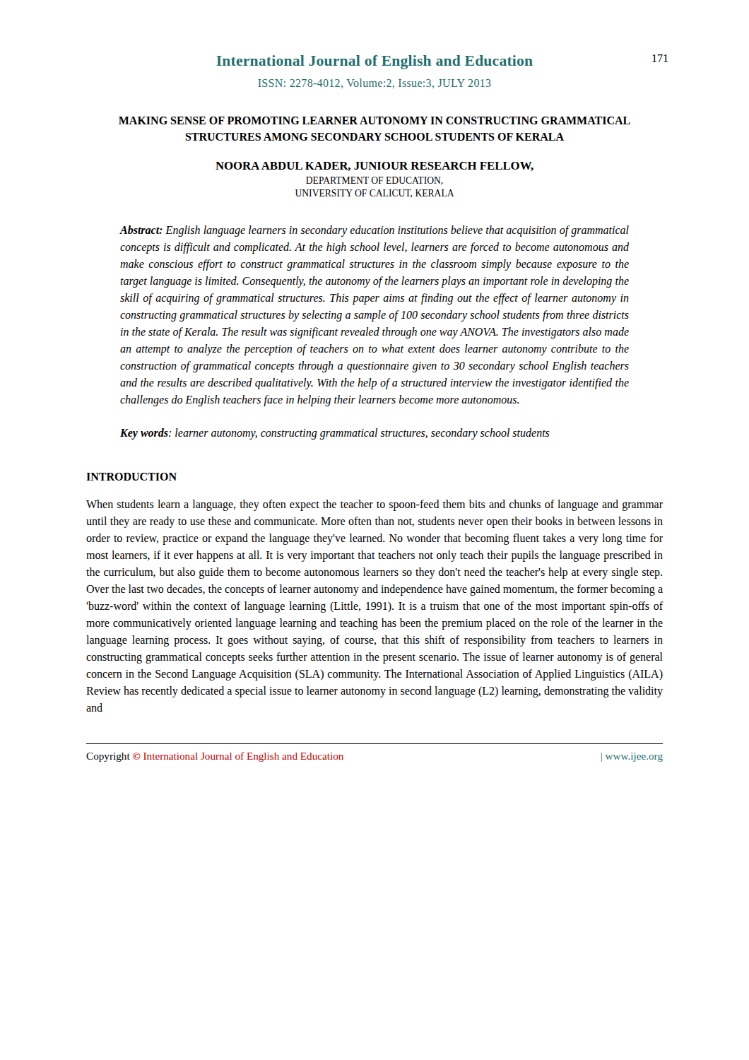International Journal of English and Education 171
ISSN: 2278-4012, Volume:2, Issue:3, JULY 2013
Making Sense of Promoting Learner Autonomy in Constructing Grammatical Structures Among Secondary School Students of Kerala
Noora Abdul Kader, Juniour Research Fellow,
Department of Education,
University of Calicut, Kerala
Abstract: English language learners in secondary education institutions believe that acquisition of grammatical concepts is difficult and complicated. At the high school level, learners are forced to become autonomous and make conscious effort to construct grammatical structures in the classroom simply because exposure to the target language is limited. Consequently, the autonomy of the learners plays an important role in developing the skill of acquiring of grammatical structures. This paper aims at finding out the effect of learner autonomy in constructing grammatical structures by selecting a sample of 100 secondary school students from three districts in the state of Kerala. The result was significant revealed through one way ANOVA. The investigators also made an attempt to analyze the perception of teachers on to what extent does learner autonomy contribute to the construction of grammatical concepts through a questionnaire given to 30 secondary school English teachers and the results are described qualitatively. With the help of a structured interview the investigator identified the challenges do English teachers face in helping their learners become more autonomous.
Key words: learner autonomy, constructing grammatical structures, secondary school students
Introduction
When students learn a language, they often expect the teacher to spoon-feed them bits and chunks of language and grammar until they are ready to use these and communicate. More often than not, students never open their books in between lessons in order to review, practice or expand the language they've learned. No wonder that becoming fluent takes a very long time for most learners, if it ever happens at all. It is very important that teachers not only teach their pupils the language prescribed in the curriculum, but also guide them to become autonomous learners so they don't need the teacher's help at every single step. Over the last two decades, the concepts of learner autonomy and independence have gained momentum, the former becoming a 'buzz-word' within the context of language learning (Little, 1991). It is a truism that one of the most important spin-offs of more communicatively oriented language learning and teaching has been the premium placed on the role of the learner in the language learning process. It goes without saying, of course, that this shift of responsibility from teachers to learners in constructing grammatical concepts seeks further attention in the present scenario. The issue of learner autonomy is of general concern in the Second Language Acquisition (SLA) community. The International Association of Applied Linguistics (AILA) Review has recently dedicated a special issue to learner autonomy in second language (L2) learning, demonstrating the validity and
Copyright © International Journal of English and Education | www.ijee.org